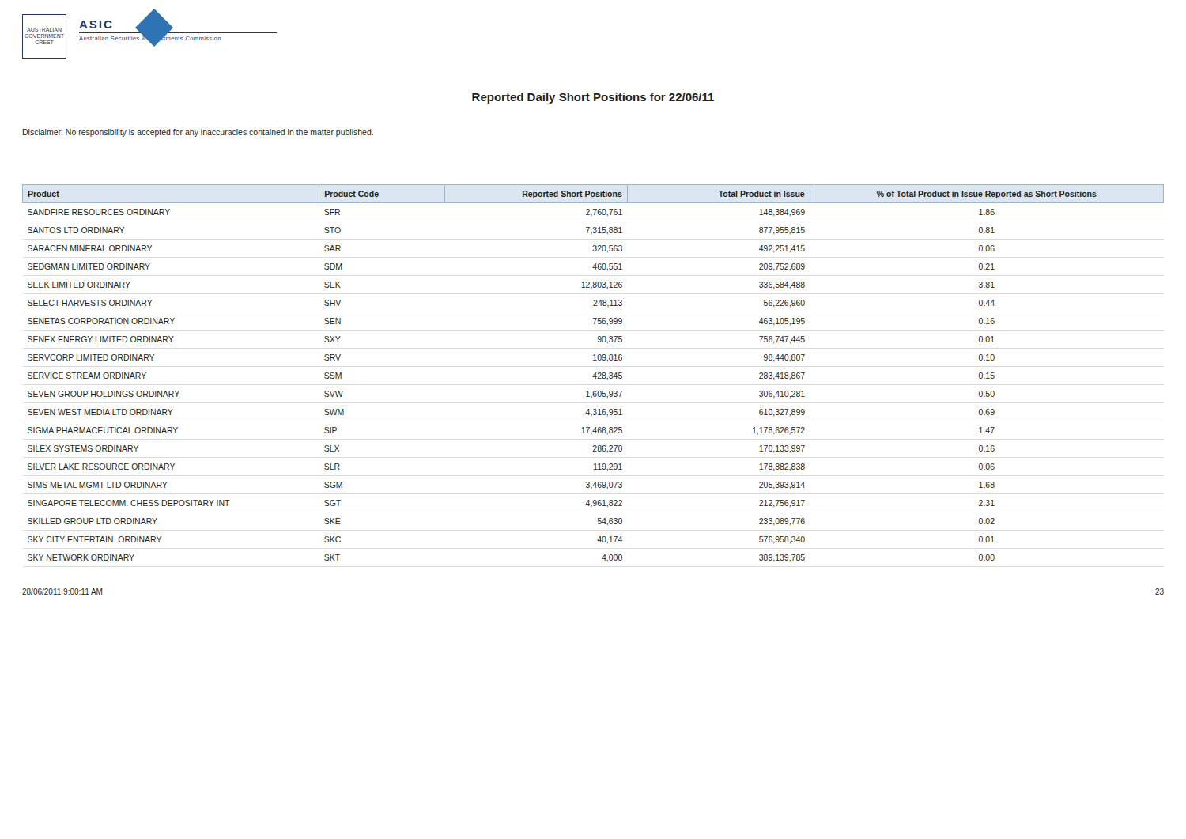AUSTRALIAN
GOVERNMENT
CREST
ASIC
Australian Securities & Investments Commission
Reported Daily Short Positions for 22/06/11
Disclaimer: No responsibility is accepted for any inaccuracies contained in the matter published.
| Product | Product Code | Reported Short Positions | Total Product in Issue | % of Total Product in Issue Reported as Short Positions |
| --- | --- | --- | --- | --- |
| SANDFIRE RESOURCES ORDINARY | SFR | 2,760,761 | 148,384,969 | 1.86 |
| SANTOS LTD ORDINARY | STO | 7,315,881 | 877,955,815 | 0.81 |
| SARACEN MINERAL ORDINARY | SAR | 320,563 | 492,251,415 | 0.06 |
| SEDGMAN LIMITED ORDINARY | SDM | 460,551 | 209,752,689 | 0.21 |
| SEEK LIMITED ORDINARY | SEK | 12,803,126 | 336,584,488 | 3.81 |
| SELECT HARVESTS ORDINARY | SHV | 248,113 | 56,226,960 | 0.44 |
| SENETAS CORPORATION ORDINARY | SEN | 756,999 | 463,105,195 | 0.16 |
| SENEX ENERGY LIMITED ORDINARY | SXY | 90,375 | 756,747,445 | 0.01 |
| SERVCORP LIMITED ORDINARY | SRV | 109,816 | 98,440,807 | 0.10 |
| SERVICE STREAM ORDINARY | SSM | 428,345 | 283,418,867 | 0.15 |
| SEVEN GROUP HOLDINGS ORDINARY | SVW | 1,605,937 | 306,410,281 | 0.50 |
| SEVEN WEST MEDIA LTD ORDINARY | SWM | 4,316,951 | 610,327,899 | 0.69 |
| SIGMA PHARMACEUTICAL ORDINARY | SIP | 17,466,825 | 1,178,626,572 | 1.47 |
| SILEX SYSTEMS ORDINARY | SLX | 286,270 | 170,133,997 | 0.16 |
| SILVER LAKE RESOURCE ORDINARY | SLR | 119,291 | 178,882,838 | 0.06 |
| SIMS METAL MGMT LTD ORDINARY | SGM | 3,469,073 | 205,393,914 | 1.68 |
| SINGAPORE TELECOMM. CHESS DEPOSITARY INT | SGT | 4,961,822 | 212,756,917 | 2.31 |
| SKILLED GROUP LTD ORDINARY | SKE | 54,630 | 233,089,776 | 0.02 |
| SKY CITY ENTERTAIN. ORDINARY | SKC | 40,174 | 576,958,340 | 0.01 |
| SKY NETWORK ORDINARY | SKT | 4,000 | 389,139,785 | 0.00 |
28/06/2011 9:00:11 AM
23